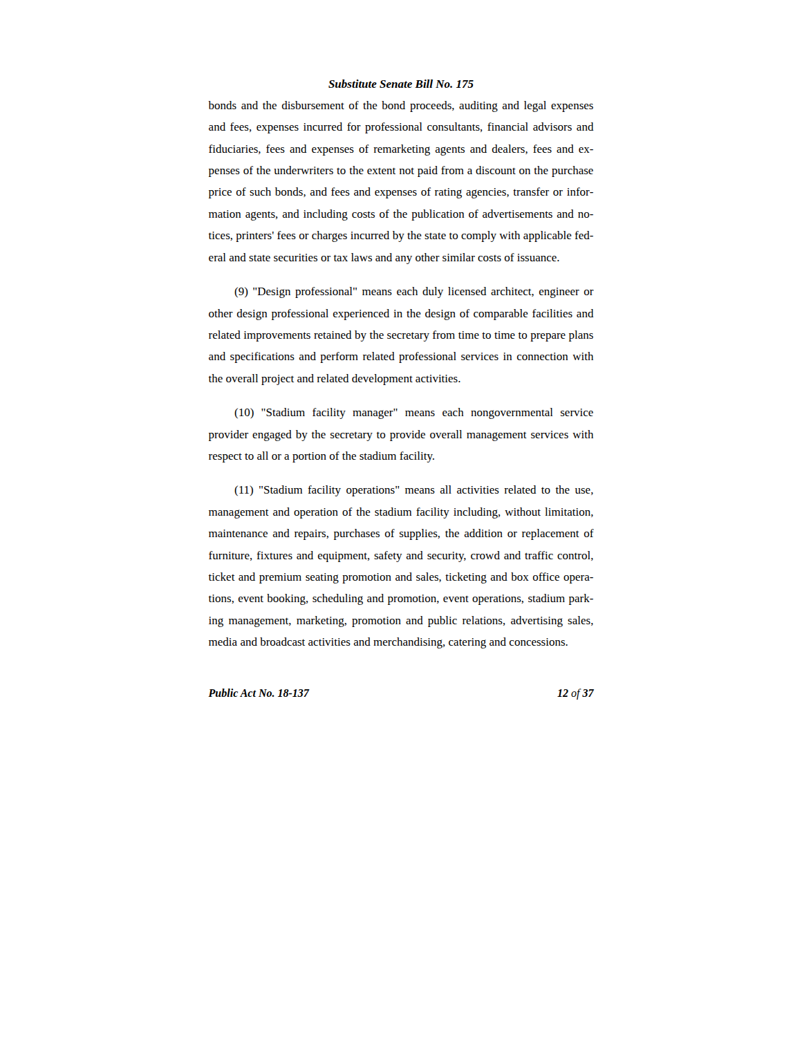Substitute Senate Bill No. 175
bonds and the disbursement of the bond proceeds, auditing and legal expenses and fees, expenses incurred for professional consultants, financial advisors and fiduciaries, fees and expenses of remarketing agents and dealers, fees and expenses of the underwriters to the extent not paid from a discount on the purchase price of such bonds, and fees and expenses of rating agencies, transfer or information agents, and including costs of the publication of advertisements and notices, printers' fees or charges incurred by the state to comply with applicable federal and state securities or tax laws and any other similar costs of issuance.
(9) "Design professional" means each duly licensed architect, engineer or other design professional experienced in the design of comparable facilities and related improvements retained by the secretary from time to time to prepare plans and specifications and perform related professional services in connection with the overall project and related development activities.
(10) "Stadium facility manager" means each nongovernmental service provider engaged by the secretary to provide overall management services with respect to all or a portion of the stadium facility.
(11) "Stadium facility operations" means all activities related to the use, management and operation of the stadium facility including, without limitation, maintenance and repairs, purchases of supplies, the addition or replacement of furniture, fixtures and equipment, safety and security, crowd and traffic control, ticket and premium seating promotion and sales, ticketing and box office operations, event booking, scheduling and promotion, event operations, stadium parking management, marketing, promotion and public relations, advertising sales, media and broadcast activities and merchandising, catering and concessions.
Public Act No. 18-137 12 of 37